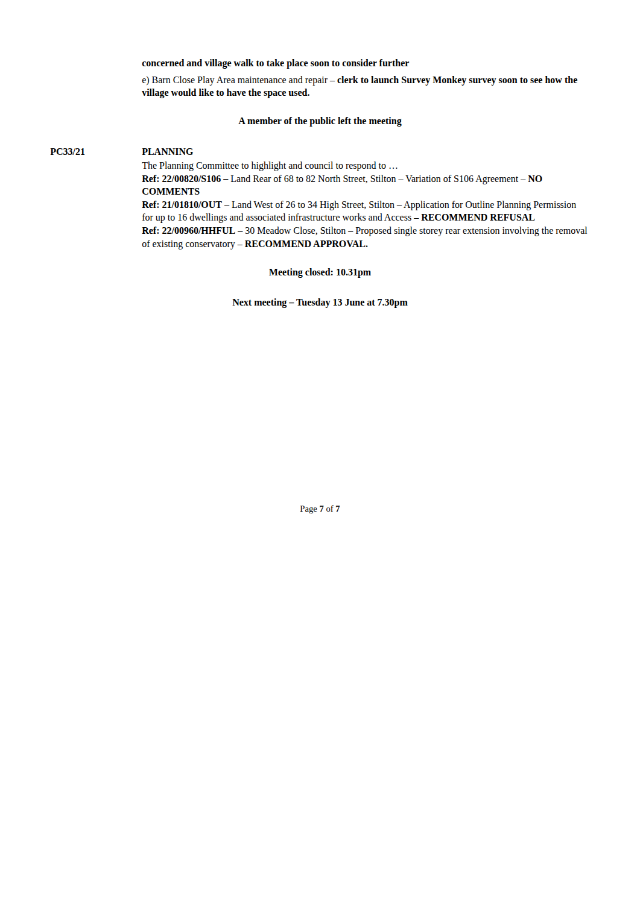concerned and village walk to take place soon to consider further
e) Barn Close Play Area maintenance and repair – clerk to launch Survey Monkey survey soon to see how the village would like to have the space used.
A member of the public left the meeting
PC33/21
PLANNING
The Planning Committee to highlight and council to respond to …
Ref: 22/00820/S106 – Land Rear of 68 to 82 North Street, Stilton – Variation of S106 Agreement – NO COMMENTS
Ref: 21/01810/OUT – Land West of 26 to 34 High Street, Stilton – Application for Outline Planning Permission for up to 16 dwellings and associated infrastructure works and Access – RECOMMEND REFUSAL
Ref: 22/00960/HHFUL – 30 Meadow Close, Stilton – Proposed single storey rear extension involving the removal of existing conservatory – RECOMMEND APPROVAL.
Meeting closed: 10.31pm
Next meeting – Tuesday 13 June at 7.30pm
Page 7 of 7